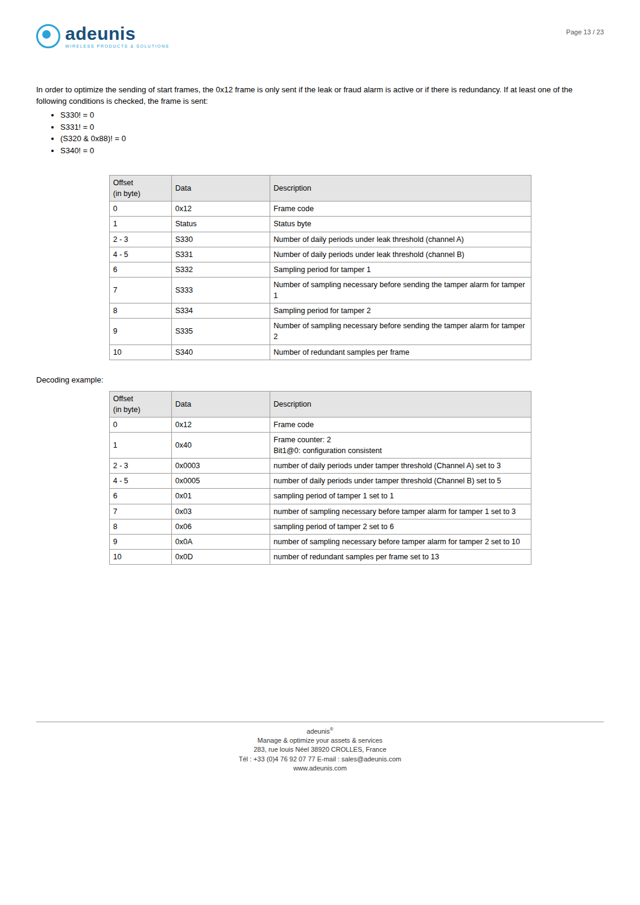adeunis
WIRELESS PRODUCTS & SOLUTIONS
Page 13 / 23
In order to optimize the sending of start frames, the 0x12 frame is only sent if the leak or fraud alarm is active or if there is redundancy. If at least one of the following conditions is checked, the frame is sent:
S330! = 0
S331! = 0
(S320 & 0x88)! = 0
S340! = 0
| Offset (in byte) | Data | Description |
| --- | --- | --- |
| 0 | 0x12 | Frame code |
| 1 | Status | Status byte |
| 2 - 3 | S330 | Number of daily periods under leak threshold (channel A) |
| 4 - 5 | S331 | Number of daily periods under leak threshold (channel B) |
| 6 | S332 | Sampling period for tamper 1 |
| 7 | S333 | Number of sampling necessary before sending the tamper alarm for tamper 1 |
| 8 | S334 | Sampling period for tamper 2 |
| 9 | S335 | Number of sampling necessary before sending the tamper alarm for tamper 2 |
| 10 | S340 | Number of redundant samples per frame |
Decoding example:
| Offset (in byte) | Data | Description |
| --- | --- | --- |
| 0 | 0x12 | Frame code |
| 1 | 0x40 | Frame counter: 2 Bit1@0: configuration consistent |
| 2 - 3 | 0x0003 | number of daily periods under tamper threshold (Channel A) set to 3 |
| 4 - 5 | 0x0005 | number of daily periods under tamper threshold (Channel B) set to 5 |
| 6 | 0x01 | sampling period of tamper 1 set to 1 |
| 7 | 0x03 | number of sampling necessary before tamper alarm for tamper 1 set to 3 |
| 8 | 0x06 | sampling period of tamper 2 set to 6 |
| 9 | 0x0A | number of sampling necessary before tamper alarm for tamper 2 set to 10 |
| 10 | 0x0D | number of redundant samples per frame set to 13 |
adeunis®
Manage & optimize your assets & services
283, rue louis Néel 38920 CROLLES, France
Tél : +33 (0)4 76 92 07 77 E-mail : sales@adeunis.com
www.adeunis.com